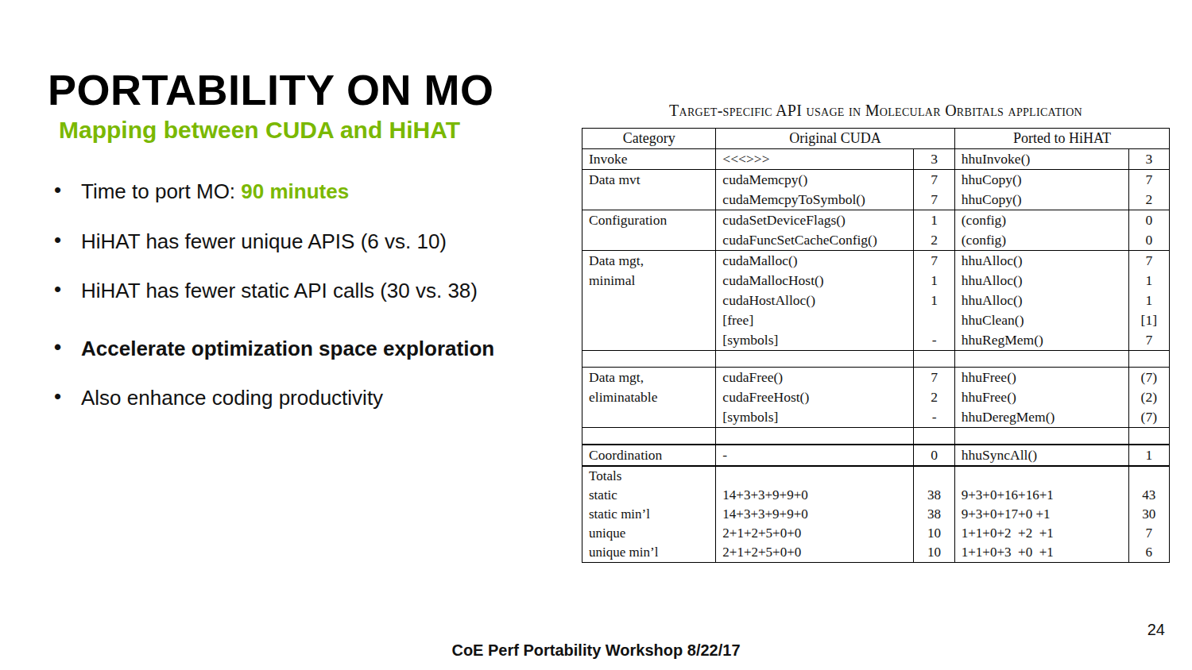PORTABILITY ON MO
Mapping between CUDA and HiHAT
Time to port MO: 90 minutes
HiHAT has fewer unique APIS (6 vs. 10)
HiHAT has fewer static API calls (30 vs. 38)
Accelerate optimization space exploration
Also enhance coding productivity
Target-specific API usage in Molecular Orbitals application
| Category | Original CUDA | Ported to HiHAT |
| --- | --- | --- |
| Invoke | <<<>>> | 3 | hhuInvoke() | 3 |
| Data mvt | cudaMemcpy() | 7 | hhuCopy() | 7 |
| | cudaMemcpyToSymbol() | 7 | hhuCopy() | 2 |
| Configuration | cudaSetDeviceFlags() | 1 | (config) | 0 |
| | cudaFuncSetCacheConfig() | 2 | (config) | 0 |
| Data mgt, | cudaMalloc() | 7 | hhuAlloc() | 7 |
| minimal | cudaMallocHost() | 1 | hhuAlloc() | 1 |
| | cudaHostAlloc() | 1 | hhuAlloc() | 1 |
| | [free] | | hhuClean() | [1] |
| | [symbols] | - | hhuRegMem() | 7 |
| Data mgt, | cudaFree() | 7 | hhuFree() | (7) |
| eliminatable | cudaFreeHost() | 2 | hhuFree() | (2) |
| | [symbols] | - | hhuDeregMem() | (7) |
| Coordination | - | 0 | hhuSyncAll() | 1 |
| Totals | | | | |
| static | 14+3+3+9+9+0 | 38 | 9+3+0+16+16+1 | 43 |
| static min’l | 14+3+3+9+9+0 | 38 | 9+3+0+17+0 +1 | 30 |
| unique | 2+1+2+5+0+0 | 10 | 1+1+0+2 +2 +1 | 7 |
| unique min’l | 2+1+2+5+0+0 | 10 | 1+1+0+3 +0 +1 | 6 |
CoE Perf Portability Workshop 8/22/17
24